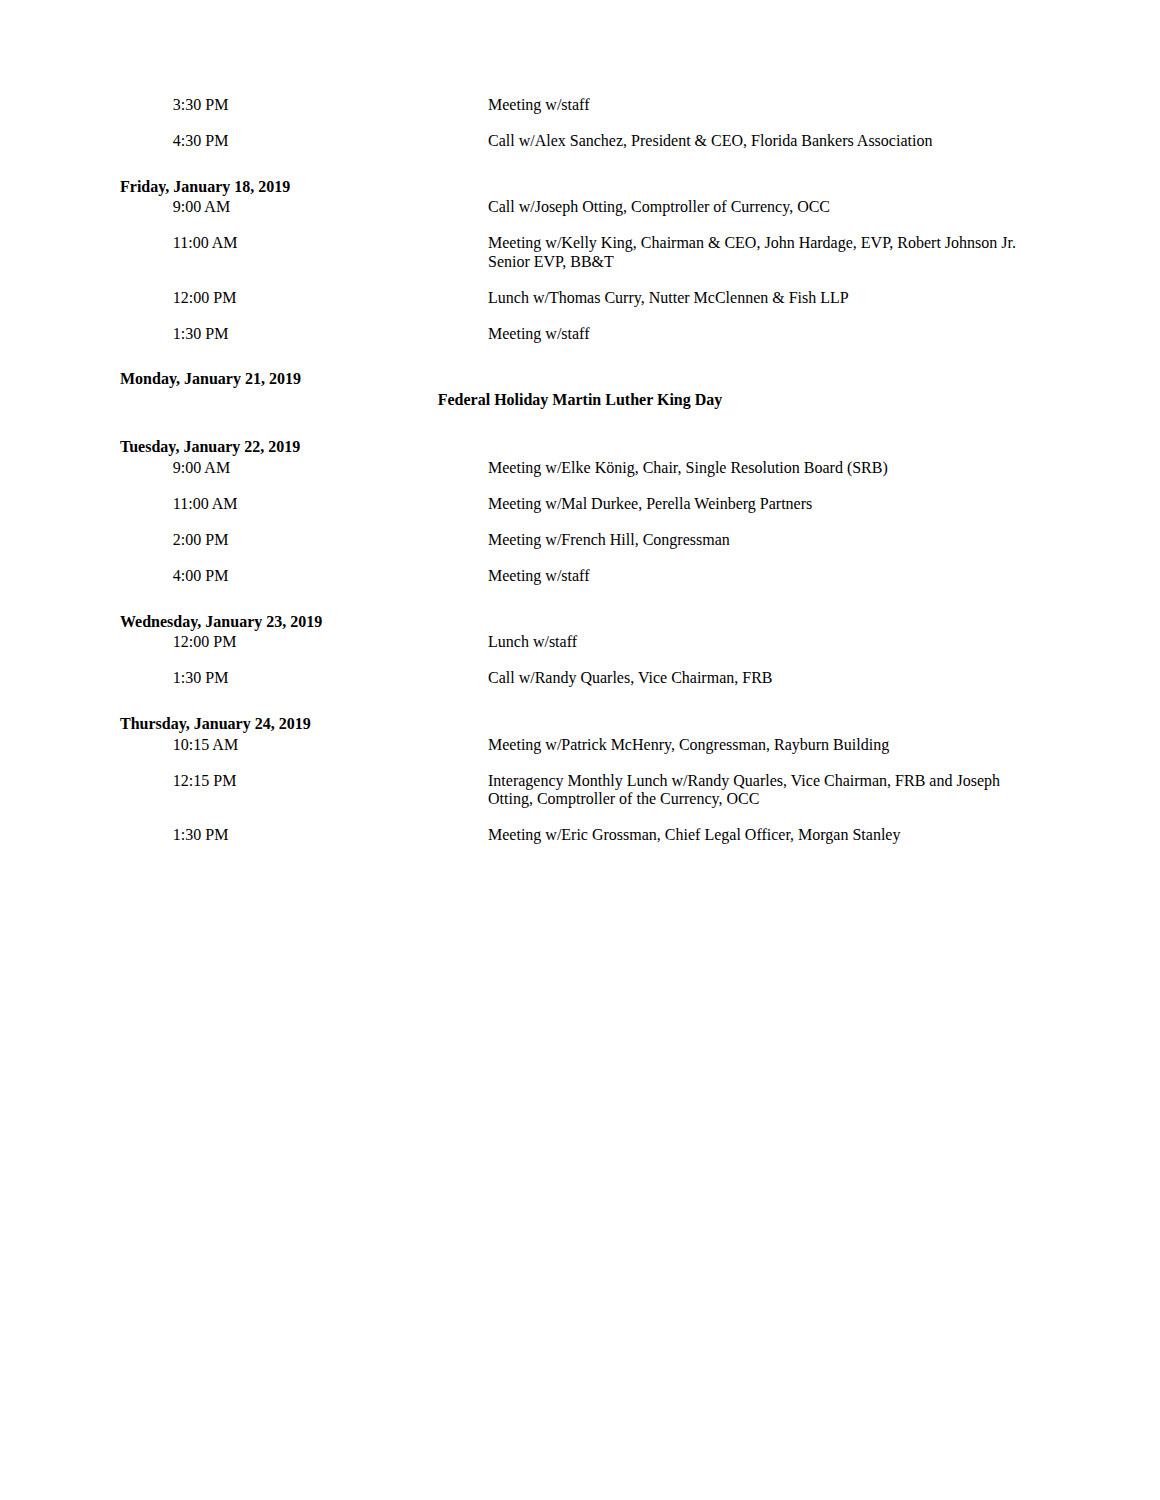| 3:30 PM | Meeting w/staff |
| 4:30 PM | Call w/Alex Sanchez, President & CEO, Florida Bankers Association |
| Friday, January 18, 2019 |
| 9:00 AM | Call w/Joseph Otting, Comptroller of Currency, OCC |
| 11:00 AM | Meeting w/Kelly King, Chairman & CEO, John Hardage, EVP, Robert Johnson Jr. Senior EVP, BB&T |
| 12:00 PM | Lunch w/Thomas Curry, Nutter McClennen & Fish LLP |
| 1:30 PM | Meeting w/staff |
| Monday, January 21, 2019 |
| Federal Holiday Martin Luther King Day |
| Tuesday, January 22, 2019 |
| 9:00 AM | Meeting w/Elke König, Chair, Single Resolution Board (SRB) |
| 11:00 AM | Meeting w/Mal Durkee, Perella Weinberg Partners |
| 2:00 PM | Meeting w/French Hill, Congressman |
| 4:00 PM | Meeting w/staff |
| Wednesday, January 23, 2019 |
| 12:00 PM | Lunch w/staff |
| 1:30 PM | Call w/Randy Quarles, Vice Chairman, FRB |
| Thursday, January 24, 2019 |
| 10:15 AM | Meeting w/Patrick McHenry, Congressman, Rayburn Building |
| 12:15 PM | Interagency Monthly Lunch w/Randy Quarles, Vice Chairman, FRB and Joseph Otting, Comptroller of the Currency, OCC |
| 1:30 PM | Meeting w/Eric Grossman, Chief Legal Officer, Morgan Stanley |